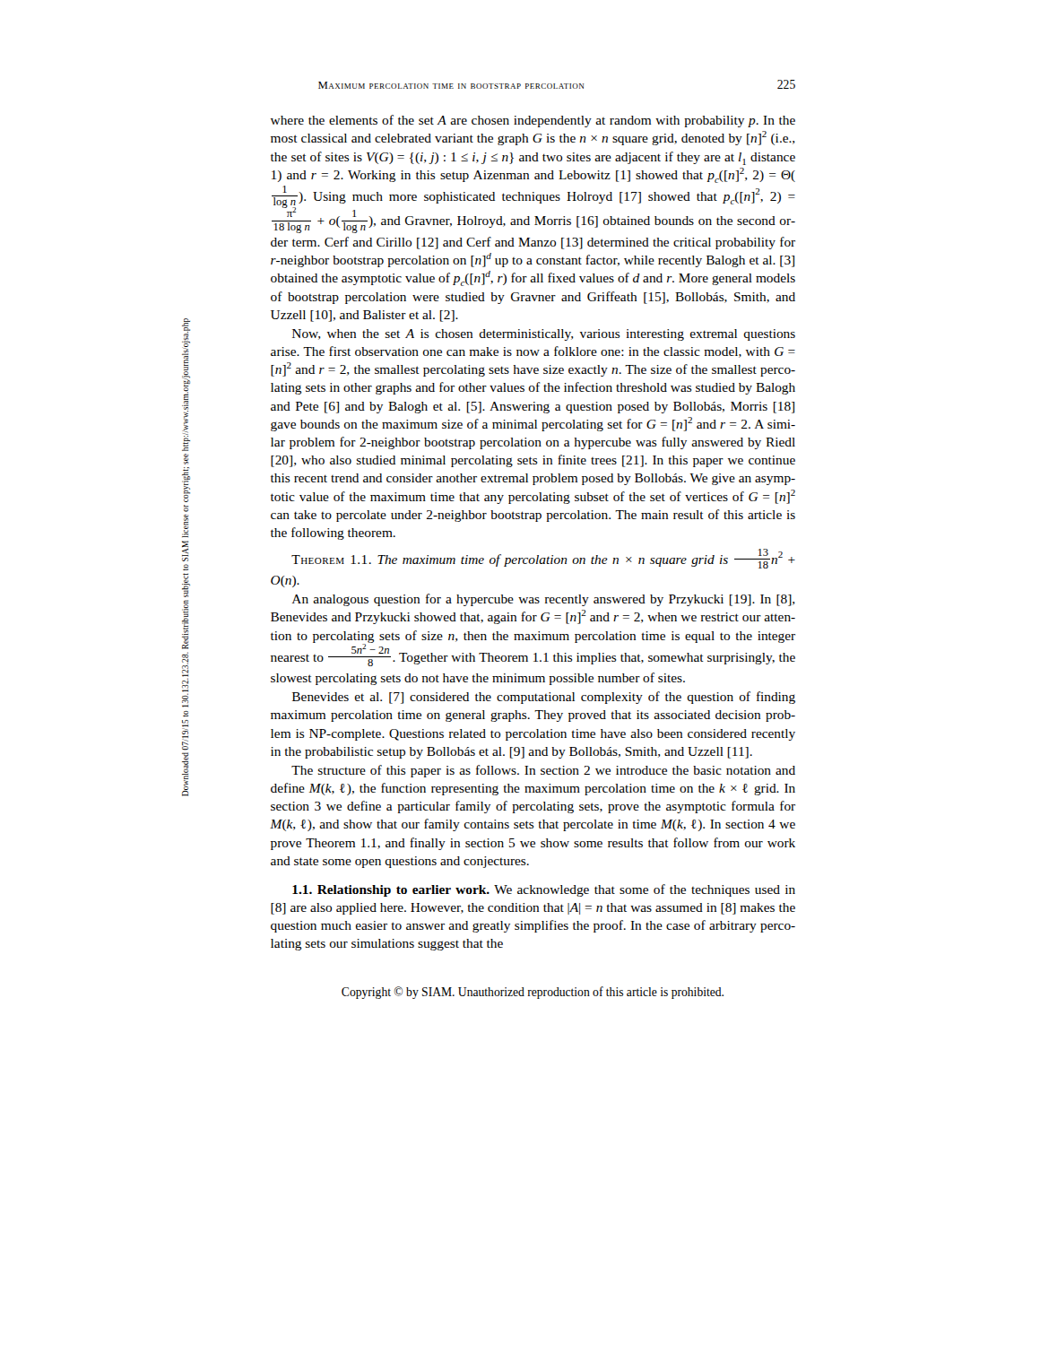Downloaded 07/19/15 to 130.132.123.28. Redistribution subject to SIAM license or copyright; see http://www.siam.org/journals/ojsa.php
Maximum percolation time in bootstrap percolation 225
where the elements of the set A are chosen independently at random with probability p. In the most classical and celebrated variant the graph G is the n × n square grid, denoted by [n]2 (i.e., the set of sites is V(G) = {(i, j) : 1 ≤ i, j ≤ n} and two sites are adjacent if they are at l1 distance 1) and r = 2. Working in this setup Aizenman and Lebowitz [1] showed that pc([n]2, 2) = Θ(1 log n). Using much more sophisticated techniques Holroyd [17] showed that pc([n]2, 2) = π218 log n + o(1 log n), and Gravner, Holroyd, and Morris [16] obtained bounds on the second order term. Cerf and Cirillo [12] and Cerf and Manzo [13] determined the critical probability for r-neighbor bootstrap percolation on [n]d up to a constant factor, while recently Balogh et al. [3] obtained the asymptotic value of pc([n]d, r) for all fixed values of d and r. More general models of bootstrap percolation were studied by Gravner and Griffeath [15], Bollobás, Smith, and Uzzell [10], and Balister et al. [2].
Now, when the set A is chosen deterministically, various interesting extremal questions arise. The first observation one can make is now a folklore one: in the classic model, with G = [n]2 and r = 2, the smallest percolating sets have size exactly n. The size of the smallest percolating sets in other graphs and for other values of the infection threshold was studied by Balogh and Pete [6] and by Balogh et al. [5]. Answering a question posed by Bollobás, Morris [18] gave bounds on the maximum size of a minimal percolating set for G = [n]2 and r = 2. A similar problem for 2-neighbor bootstrap percolation on a hypercube was fully answered by Riedl [20], who also studied minimal percolating sets in finite trees [21]. In this paper we continue this recent trend and consider another extremal problem posed by Bollobás. We give an asymptotic value of the maximum time that any percolating subset of the set of vertices of G = [n]2 can take to percolate under 2-neighbor bootstrap percolation. The main result of this article is the following theorem.
Theorem 1.1. The maximum time of percolation on the n × n square grid is 1318 n2 + O(n).
An analogous question for a hypercube was recently answered by Przykucki [19]. In [8], Benevides and Przykucki showed that, again for G = [n]2 and r = 2, when we restrict our attention to percolating sets of size n, then the maximum percolation time is equal to the integer nearest to 5n2 − 2n 8. Together with Theorem 1.1 this implies that, somewhat surprisingly, the slowest percolating sets do not have the minimum possible number of sites.
Benevides et al. [7] considered the computational complexity of the question of finding maximum percolation time on general graphs. They proved that its associated decision problem is NP-complete. Questions related to percolation time have also been considered recently in the probabilistic setup by Bollobás et al. [9] and by Bollobás, Smith, and Uzzell [11].
The structure of this paper is as follows. In section 2 we introduce the basic notation and define M(k, ℓ), the function representing the maximum percolation time on the k × ℓ grid. In section 3 we define a particular family of percolating sets, prove the asymptotic formula for M(k, ℓ), and show that our family contains sets that percolate in time M(k, ℓ). In section 4 we prove Theorem 1.1, and finally in section 5 we show some results that follow from our work and state some open questions and conjectures.
1.1. Relationship to earlier work. We acknowledge that some of the techniques used in [8] are also applied here. However, the condition that |A| = n that was assumed in [8] makes the question much easier to answer and greatly simplifies the proof. In the case of arbitrary percolating sets our simulations suggest that the
Copyright © by SIAM. Unauthorized reproduction of this article is prohibited.